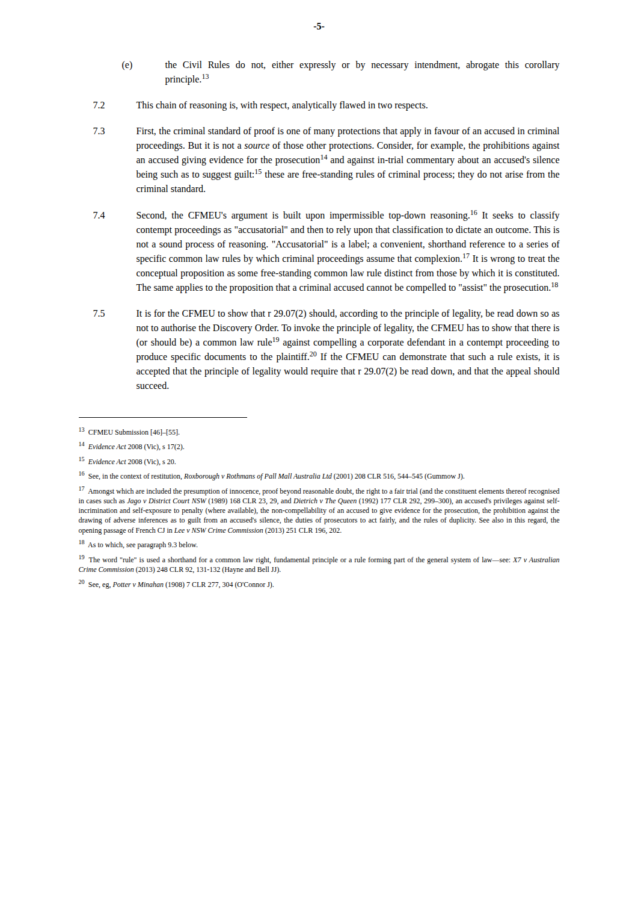-5-
(e)
the Civil Rules do not, either expressly or by necessary intendment, abrogate this corollary principle.13
7.2
This chain of reasoning is, with respect, analytically flawed in two respects.
7.3
First, the criminal standard of proof is one of many protections that apply in favour of an accused in criminal proceedings. But it is not a source of those other protections. Consider, for example, the prohibitions against an accused giving evidence for the prosecution14 and against in-trial commentary about an accused's silence being such as to suggest guilt:15 these are free-standing rules of criminal process; they do not arise from the criminal standard.
7.4
Second, the CFMEU's argument is built upon impermissible top-down reasoning.16 It seeks to classify contempt proceedings as "accusatorial" and then to rely upon that classification to dictate an outcome. This is not a sound process of reasoning. "Accusatorial" is a label; a convenient, shorthand reference to a series of specific common law rules by which criminal proceedings assume that complexion.17 It is wrong to treat the conceptual proposition as some free-standing common law rule distinct from those by which it is constituted. The same applies to the proposition that a criminal accused cannot be compelled to "assist" the prosecution.18
7.5
It is for the CFMEU to show that r 29.07(2) should, according to the principle of legality, be read down so as not to authorise the Discovery Order. To invoke the principle of legality, the CFMEU has to show that there is (or should be) a common law rule19 against compelling a corporate defendant in a contempt proceeding to produce specific documents to the plaintiff.20 If the CFMEU can demonstrate that such a rule exists, it is accepted that the principle of legality would require that r 29.07(2) be read down, and that the appeal should succeed.
13 CFMEU Submission [46]–[55].
14 Evidence Act 2008 (Vic), s 17(2).
15 Evidence Act 2008 (Vic), s 20.
16 See, in the context of restitution, Roxborough v Rothmans of Pall Mall Australia Ltd (2001) 208 CLR 516, 544–545 (Gummow J).
17 Amongst which are included the presumption of innocence, proof beyond reasonable doubt, the right to a fair trial (and the constituent elements thereof recognised in cases such as Jago v District Court NSW (1989) 168 CLR 23, 29, and Dietrich v The Queen (1992) 177 CLR 292, 299–300), an accused's privileges against self-incrimination and self-exposure to penalty (where available), the non-compellability of an accused to give evidence for the prosecution, the prohibition against the drawing of adverse inferences as to guilt from an accused's silence, the duties of prosecutors to act fairly, and the rules of duplicity. See also in this regard, the opening passage of French CJ in Lee v NSW Crime Commission (2013) 251 CLR 196, 202.
18 As to which, see paragraph 9.3 below.
19 The word "rule" is used a shorthand for a common law right, fundamental principle or a rule forming part of the general system of law—see: X7 v Australian Crime Commission (2013) 248 CLR 92, 131-132 (Hayne and Bell JJ).
20 See, eg, Potter v Minahan (1908) 7 CLR 277, 304 (O'Connor J).